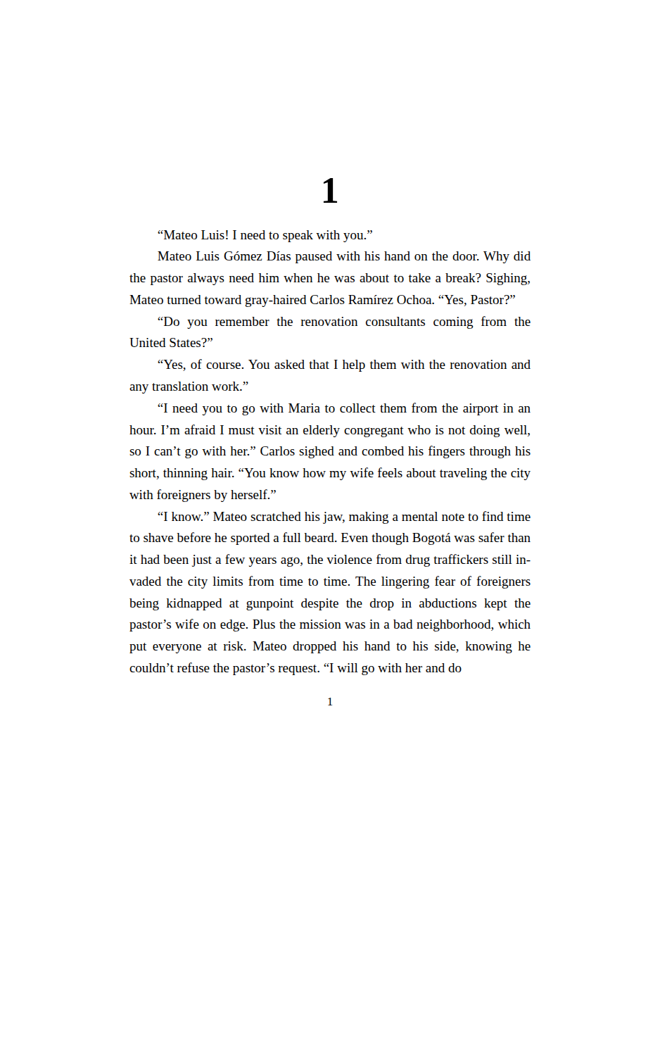1
“Mateo Luis! I need to speak with you.”
Mateo Luis Gómez Días paused with his hand on the door. Why did the pastor always need him when he was about to take a break? Sighing, Mateo turned toward gray-haired Carlos Ramírez Ochoa. “Yes, Pastor?”
“Do you remember the renovation consultants coming from the United States?”
“Yes, of course. You asked that I help them with the renovation and any translation work.”
“I need you to go with Maria to collect them from the airport in an hour. I’m afraid I must visit an elderly congregant who is not doing well, so I can’t go with her.” Carlos sighed and combed his fingers through his short, thinning hair. “You know how my wife feels about traveling the city with foreigners by herself.”
“I know.” Mateo scratched his jaw, making a mental note to find time to shave before he sported a full beard. Even though Bogotá was safer than it had been just a few years ago, the violence from drug traffickers still invaded the city limits from time to time. The lingering fear of foreigners being kidnapped at gunpoint despite the drop in abductions kept the pastor’s wife on edge. Plus the mission was in a bad neighborhood, which put everyone at risk. Mateo dropped his hand to his side, knowing he couldn’t refuse the pastor’s request. “I will go with her and do
1